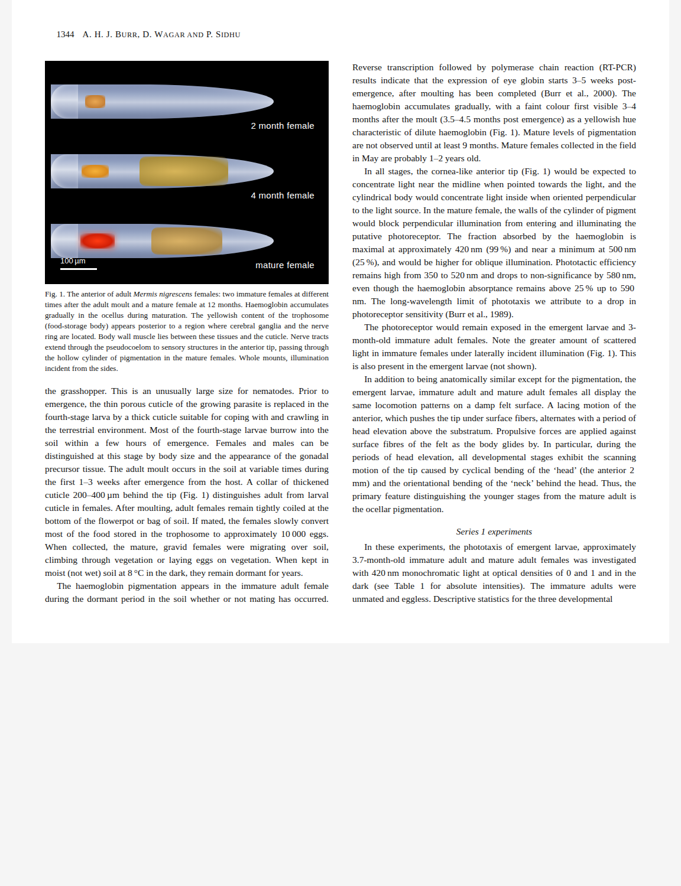1344 A. H. J. BURR, D. WAGAR AND P. SIDHU
2 month female
4 month female
mature female
100 µm
Fig. 1. The anterior of adult Mermis nigrescens females: two immature females at different times after the adult moult and a mature female at 12 months. Haemoglobin accumulates gradually in the ocellus during maturation. The yellowish content of the trophosome (food-storage body) appears posterior to a region where cerebral ganglia and the nerve ring are located. Body wall muscle lies between these tissues and the cuticle. Nerve tracts extend through the pseudocoelom to sensory structures in the anterior tip, passing through the hollow cylinder of pigmentation in the mature females. Whole mounts, illumination incident from the sides.
the grasshopper. This is an unusually large size for nematodes. Prior to emergence, the thin porous cuticle of the growing parasite is replaced in the fourth-stage larva by a thick cuticle suitable for coping with and crawling in the terrestrial environment. Most of the fourth-stage larvae burrow into the soil within a few hours of emergence. Females and males can be distinguished at this stage by body size and the appearance of the gonadal precursor tissue. The adult moult occurs in the soil at variable times during the first 1–3 weeks after emergence from the host. A collar of thickened cuticle 200–400 µm behind the tip (Fig. 1) distinguishes adult from larval cuticle in females. After moulting, adult females remain tightly coiled at the bottom of the flowerpot or bag of soil. If mated, the females slowly convert most of the food stored in the trophosome to approximately 10 000 eggs. When collected, the mature, gravid females were migrating over soil, climbing through vegetation or laying eggs on vegetation. When kept in moist (not wet) soil at 8 °C in the dark, they remain dormant for years.
The haemoglobin pigmentation appears in the immature adult female during the dormant period in the soil whether or not mating has occurred. Reverse transcription followed by polymerase chain reaction (RT-PCR) results indicate that the expression of eye globin starts 3–5 weeks post-emergence, after moulting has been completed (Burr et al., 2000). The haemoglobin accumulates gradually, with a faint colour first visible 3–4 months after the moult (3.5–4.5 months post emergence) as a yellowish hue characteristic of dilute haemoglobin (Fig. 1). Mature levels of pigmentation are not observed until at least 9 months. Mature females collected in the field in May are probably 1–2 years old.
In all stages, the cornea-like anterior tip (Fig. 1) would be expected to concentrate light near the midline when pointed towards the light, and the cylindrical body would concentrate light inside when oriented perpendicular to the light source. In the mature female, the walls of the cylinder of pigment would block perpendicular illumination from entering and illuminating the putative photoreceptor. The fraction absorbed by the haemoglobin is maximal at approximately 420 nm (99 %) and near a minimum at 500 nm (25 %), and would be higher for oblique illumination. Phototactic efficiency remains high from 350 to 520 nm and drops to non-significance by 580 nm, even though the haemoglobin absorptance remains above 25 % up to 590 nm. The long-wavelength limit of phototaxis we attribute to a drop in photoreceptor sensitivity (Burr et al., 1989).
The photoreceptor would remain exposed in the emergent larvae and 3-month-old immature adult females. Note the greater amount of scattered light in immature females under laterally incident illumination (Fig. 1). This is also present in the emergent larvae (not shown).
In addition to being anatomically similar except for the pigmentation, the emergent larvae, immature adult and mature adult females all display the same locomotion patterns on a damp felt surface. A lacing motion of the anterior, which pushes the tip under surface fibers, alternates with a period of head elevation above the substratum. Propulsive forces are applied against surface fibres of the felt as the body glides by. In particular, during the periods of head elevation, all developmental stages exhibit the scanning motion of the tip caused by cyclical bending of the ‘head’ (the anterior 2 mm) and the orientational bending of the ‘neck’ behind the head. Thus, the primary feature distinguishing the younger stages from the mature adult is the ocellar pigmentation.
Series 1 experiments
In these experiments, the phototaxis of emergent larvae, approximately 3.7-month-old immature adult and mature adult females was investigated with 420 nm monochromatic light at optical densities of 0 and 1 and in the dark (see Table 1 for absolute intensities). The immature adults were unmated and eggless. Descriptive statistics for the three developmental